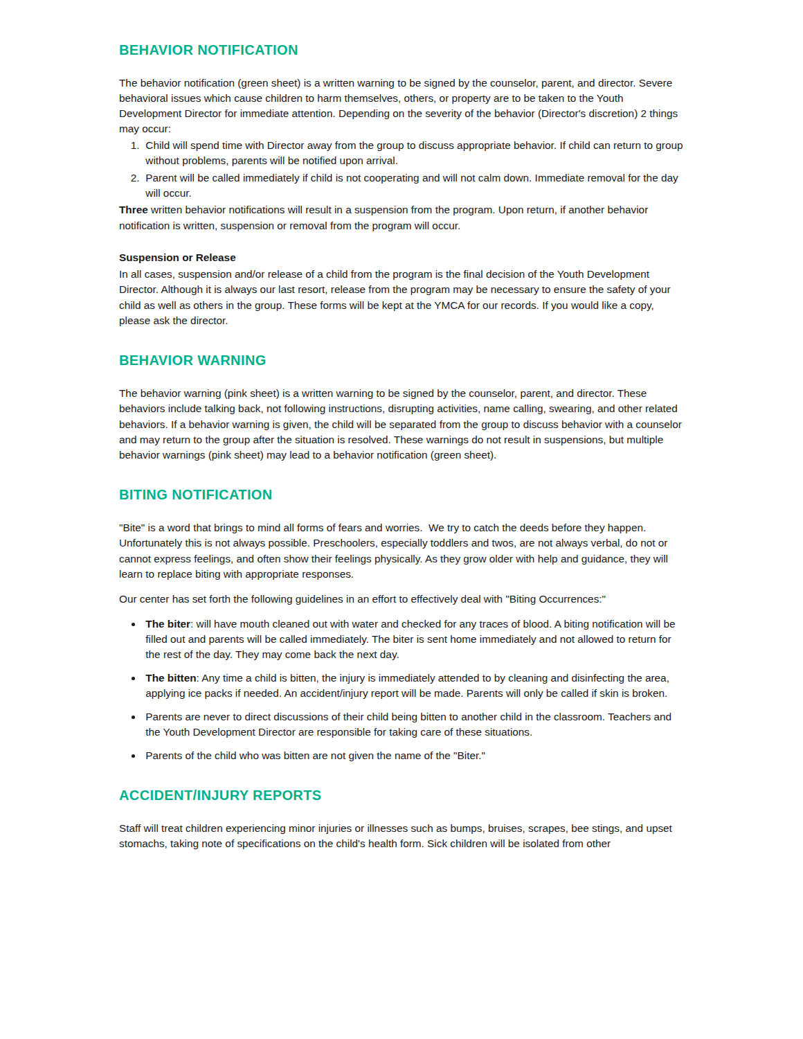Behavior Notification
The behavior notification (green sheet) is a written warning to be signed by the counselor, parent, and director. Severe behavioral issues which cause children to harm themselves, others, or property are to be taken to the Youth Development Director for immediate attention. Depending on the severity of the behavior (Director's discretion) 2 things may occur:
Child will spend time with Director away from the group to discuss appropriate behavior. If child can return to group without problems, parents will be notified upon arrival.
Parent will be called immediately if child is not cooperating and will not calm down. Immediate removal for the day will occur.
Three written behavior notifications will result in a suspension from the program. Upon return, if another behavior notification is written, suspension or removal from the program will occur.
Suspension or Release
In all cases, suspension and/or release of a child from the program is the final decision of the Youth Development Director. Although it is always our last resort, release from the program may be necessary to ensure the safety of your child as well as others in the group. These forms will be kept at the YMCA for our records. If you would like a copy, please ask the director.
Behavior Warning
The behavior warning (pink sheet) is a written warning to be signed by the counselor, parent, and director. These behaviors include talking back, not following instructions, disrupting activities, name calling, swearing, and other related behaviors. If a behavior warning is given, the child will be separated from the group to discuss behavior with a counselor and may return to the group after the situation is resolved. These warnings do not result in suspensions, but multiple behavior warnings (pink sheet) may lead to a behavior notification (green sheet).
Biting Notification
"Bite" is a word that brings to mind all forms of fears and worries. We try to catch the deeds before they happen. Unfortunately this is not always possible. Preschoolers, especially toddlers and twos, are not always verbal, do not or cannot express feelings, and often show their feelings physically. As they grow older with help and guidance, they will learn to replace biting with appropriate responses.
Our center has set forth the following guidelines in an effort to effectively deal with "Biting Occurrences:"
The biter: will have mouth cleaned out with water and checked for any traces of blood. A biting notification will be filled out and parents will be called immediately. The biter is sent home immediately and not allowed to return for the rest of the day. They may come back the next day.
The bitten: Any time a child is bitten, the injury is immediately attended to by cleaning and disinfecting the area, applying ice packs if needed. An accident/injury report will be made. Parents will only be called if skin is broken.
Parents are never to direct discussions of their child being bitten to another child in the classroom. Teachers and the Youth Development Director are responsible for taking care of these situations.
Parents of the child who was bitten are not given the name of the "Biter."
Accident/Injury Reports
Staff will treat children experiencing minor injuries or illnesses such as bumps, bruises, scrapes, bee stings, and upset stomachs, taking note of specifications on the child's health form. Sick children will be isolated from other